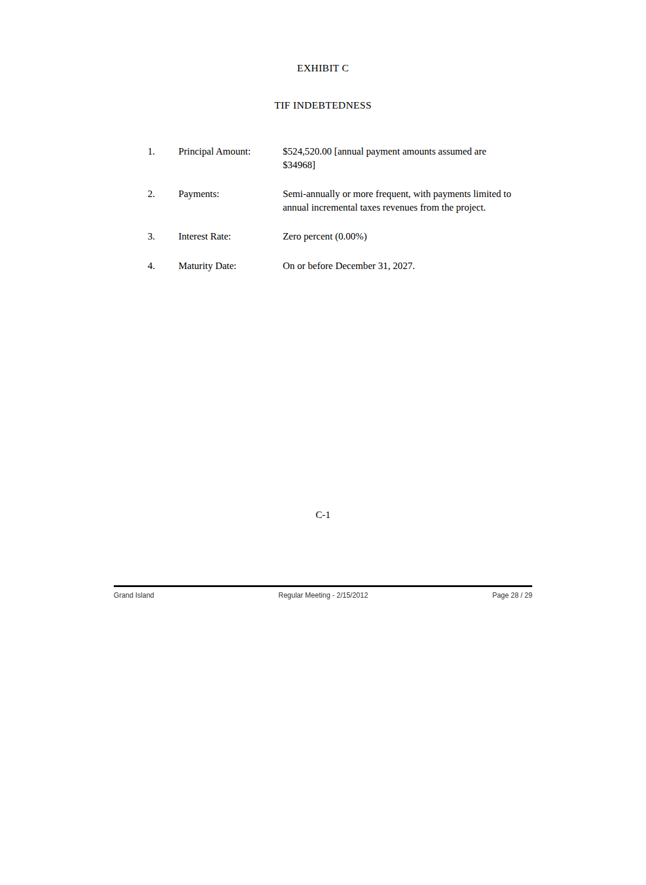EXHIBIT C
TIF INDEBTEDNESS
| 1. | Principal Amount: | $524,520.00 [annual payment amounts assumed are $34968] |
| 2. | Payments: | Semi-annually or more frequent, with payments limited to annual incremental taxes revenues from the project. |
| 3. | Interest Rate: | Zero percent (0.00%) |
| 4. | Maturity Date: | On or before December 31, 2027. |
C-1
Grand Island
Regular Meeting - 2/15/2012
Page 28 / 29